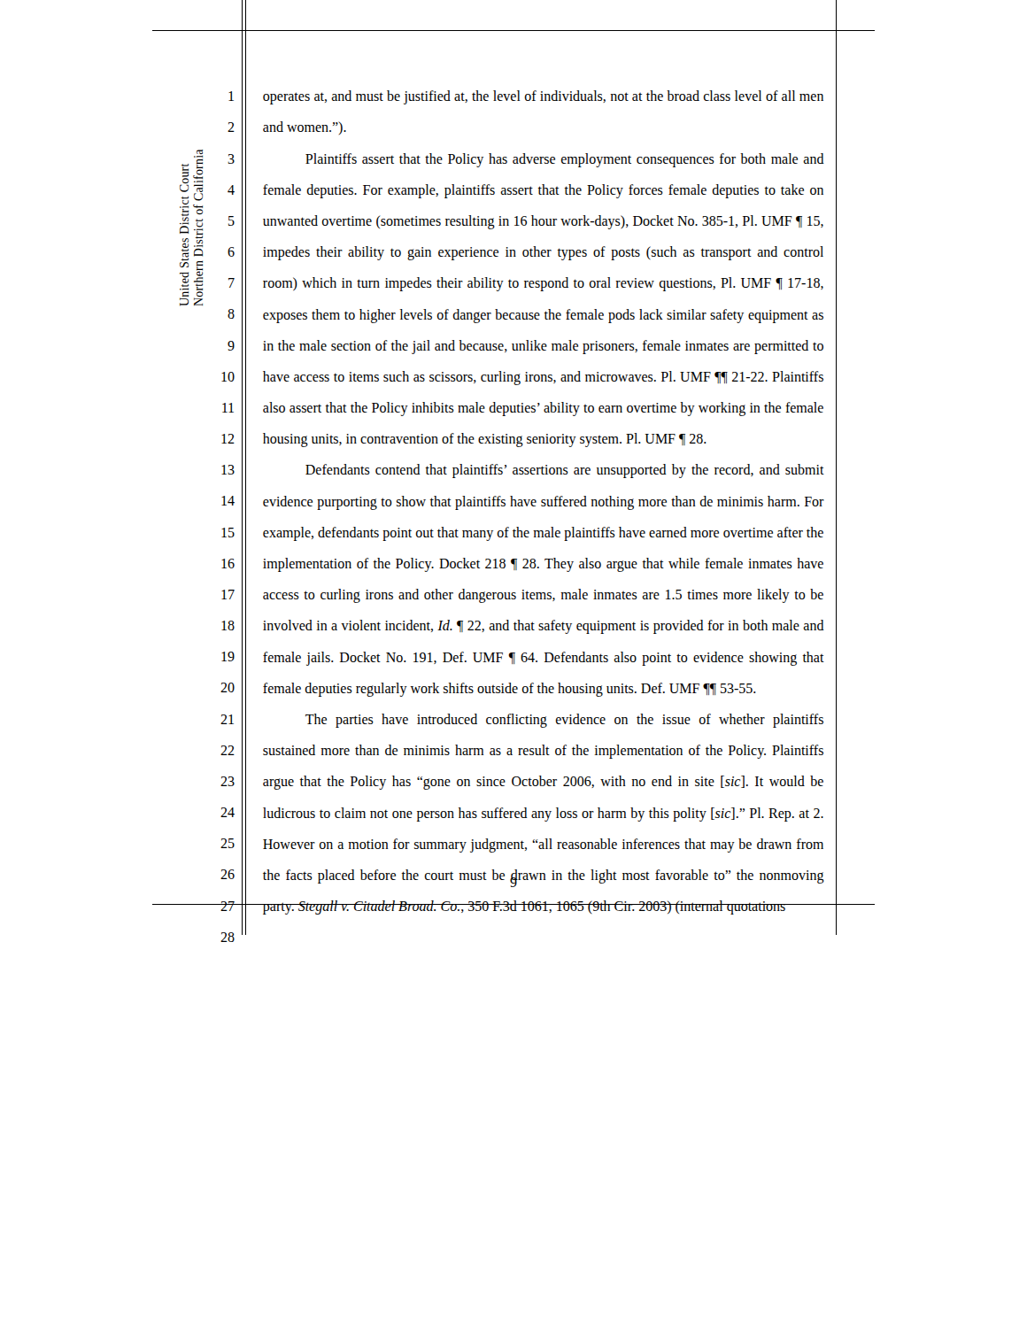1
2
3
4
5
6
7
8
9
10
11
12
13
14
15
16
17
18
19
20
21
22
23
24
25
26
27
28
United States District Court Northern District of California
operates at, and must be justified at, the level of individuals, not at the broad class level of all men and women.”).
Plaintiffs assert that the Policy has adverse employment consequences for both male and female deputies. For example, plaintiffs assert that the Policy forces female deputies to take on unwanted overtime (sometimes resulting in 16 hour work-days), Docket No. 385-1, Pl. UMF ¶ 15, impedes their ability to gain experience in other types of posts (such as transport and control room) which in turn impedes their ability to respond to oral review questions, Pl. UMF ¶ 17-18, exposes them to higher levels of danger because the female pods lack similar safety equipment as in the male section of the jail and because, unlike male prisoners, female inmates are permitted to have access to items such as scissors, curling irons, and microwaves. Pl. UMF ¶¶ 21-22. Plaintiffs also assert that the Policy inhibits male deputies’ ability to earn overtime by working in the female housing units, in contravention of the existing seniority system. Pl. UMF ¶ 28.
Defendants contend that plaintiffs’ assertions are unsupported by the record, and submit evidence purporting to show that plaintiffs have suffered nothing more than de minimis harm. For example, defendants point out that many of the male plaintiffs have earned more overtime after the implementation of the Policy. Docket 218 ¶ 28. They also argue that while female inmates have access to curling irons and other dangerous items, male inmates are 1.5 times more likely to be involved in a violent incident, Id. ¶ 22, and that safety equipment is provided for in both male and female jails. Docket No. 191, Def. UMF ¶ 64. Defendants also point to evidence showing that female deputies regularly work shifts outside of the housing units. Def. UMF ¶¶ 53-55.
The parties have introduced conflicting evidence on the issue of whether plaintiffs sustained more than de minimis harm as a result of the implementation of the Policy. Plaintiffs argue that the Policy has “gone on since October 2006, with no end in site [sic]. It would be ludicrous to claim not one person has suffered any loss or harm by this polity [sic].” Pl. Rep. at 2. However on a motion for summary judgment, “all reasonable inferences that may be drawn from the facts placed before the court must be drawn in the light most favorable to” the nonmoving party. Stegall v. Citadel Broad. Co., 350 F.3d 1061, 1065 (9th Cir. 2003) (internal quotations
9